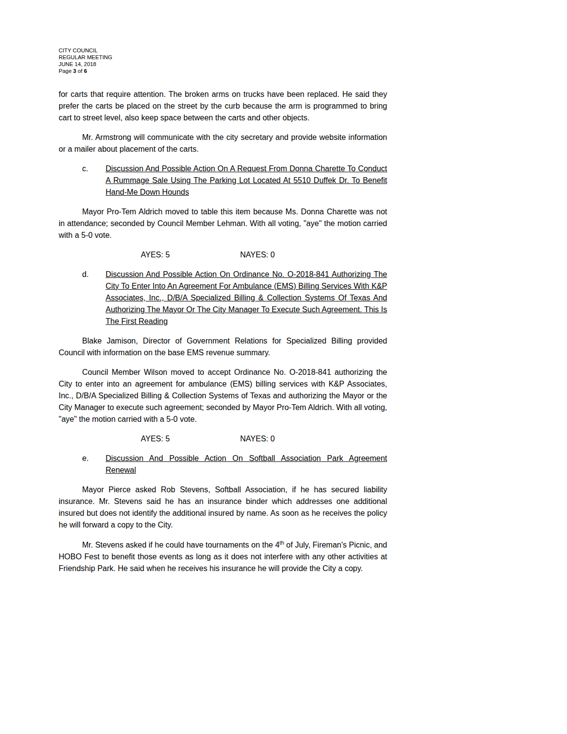CITY COUNCIL
REGULAR MEETING
JUNE 14, 2018
Page 3 of 6
for carts that require attention. The broken arms on trucks have been replaced. He said they prefer the carts be placed on the street by the curb because the arm is programmed to bring cart to street level, also keep space between the carts and other objects.
Mr. Armstrong will communicate with the city secretary and provide website information or a mailer about placement of the carts.
c.
Discussion And Possible Action On A Request From Donna Charette To Conduct A Rummage Sale Using The Parking Lot Located At 5510 Duffek Dr. To Benefit Hand-Me Down Hounds
Mayor Pro-Tem Aldrich moved to table this item because Ms. Donna Charette was not in attendance; seconded by Council Member Lehman. With all voting, "aye" the motion carried with a 5-0 vote.
AYES: 5NAYES: 0
d.
Discussion And Possible Action On Ordinance No. O-2018-841 Authorizing The City To Enter Into An Agreement For Ambulance (EMS) Billing Services With K&P Associates, Inc., D/B/A Specialized Billing & Collection Systems Of Texas And Authorizing The Mayor Or The City Manager To Execute Such Agreement. This Is The First Reading
Blake Jamison, Director of Government Relations for Specialized Billing provided Council with information on the base EMS revenue summary.
Council Member Wilson moved to accept Ordinance No. O-2018-841 authorizing the City to enter into an agreement for ambulance (EMS) billing services with K&P Associates, Inc., D/B/A Specialized Billing & Collection Systems of Texas and authorizing the Mayor or the City Manager to execute such agreement; seconded by Mayor Pro-Tem Aldrich. With all voting, "aye" the motion carried with a 5-0 vote.
AYES: 5NAYES: 0
e.
Discussion And Possible Action On Softball Association Park Agreement Renewal
Mayor Pierce asked Rob Stevens, Softball Association, if he has secured liability insurance. Mr. Stevens said he has an insurance binder which addresses one additional insured but does not identify the additional insured by name. As soon as he receives the policy he will forward a copy to the City.
Mr. Stevens asked if he could have tournaments on the 4th of July, Fireman's Picnic, and HOBO Fest to benefit those events as long as it does not interfere with any other activities at Friendship Park. He said when he receives his insurance he will provide the City a copy.